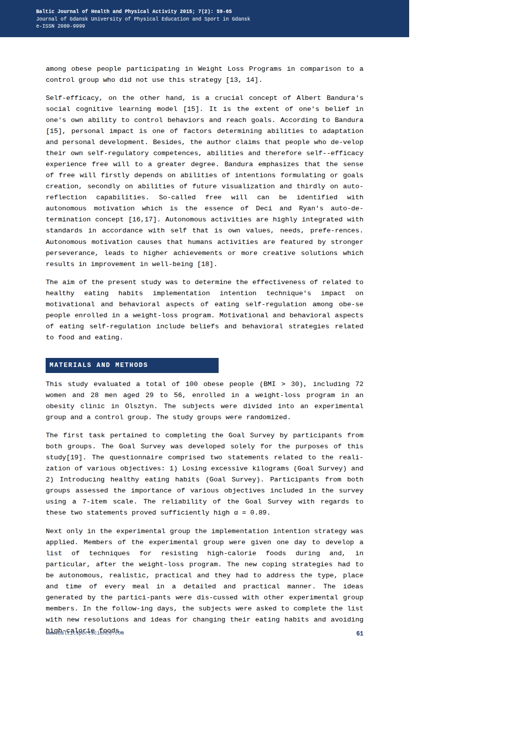Baltic Journal of Health and Physical Activity 2015; 7(2): 59-65
Journal of Gdansk University of Physical Education and Sport in Gdansk
e-ISSN 2080-9999
among obese people participating in Weight Loss Programs in comparison to a control group who did not use this strategy [13, 14].
Self-efficacy, on the other hand, is a crucial concept of Albert Bandura's social cognitive learning model [15]. It is the extent of one's belief in one's own ability to control behaviors and reach goals. According to Bandura [15], personal impact is one of factors determining abilities to adaptation and personal development. Besides, the author claims that people who de-velop their own self-regulatory competences, abilities and therefore self--efficacy experience free will to a greater degree. Bandura emphasizes that the sense of free will firstly depends on abilities of intentions formulating or goals creation, secondly on abilities of future visualization and thirdly on auto-reflection capabilities. So-called free will can be identified with autonomous motivation which is the essence of Deci and Ryan's auto-de-termination concept [16,17]. Autonomous activities are highly integrated with standards in accordance with self that is own values, needs, prefe-rences. Autonomous motivation causes that humans activities are featured by stronger perseverance, leads to higher achievements or more creative solutions which results in improvement in well-being [18].
The aim of the present study was to determine the effectiveness of related to healthy eating habits implementation intention technique's impact on motivational and behavioral aspects of eating self-regulation among obe-se people enrolled in a weight-loss program. Motivational and behavioral aspects of eating self-regulation include beliefs and behavioral strategies related to food and eating.
MATERIALS AND METHODS
This study evaluated a total of 100 obese people (BMI > 30), including 72 women and 28 men aged 29 to 56, enrolled in a weight-loss program in an obesity clinic in Olsztyn. The subjects were divided into an experimental group and a control group. The study groups were randomized.
The first task pertained to completing the Goal Survey by participants from both groups. The Goal Survey was developed solely for the purposes of this study[19]. The questionnaire comprised two statements related to the reali-zation of various objectives: 1) Losing excessive kilograms (Goal Survey) and 2) Introducing healthy eating habits (Goal Survey). Participants from both groups assessed the importance of various objectives included in the survey using a 7-item scale. The reliability of the Goal Survey with regards to these two statements proved sufficiently high α = 0.89.
Next only in the experimental group the implementation intention strategy was applied. Members of the experimental group were given one day to develop a list of techniques for resisting high-calorie foods during and, in particular, after the weight-loss program. The new coping strategies had to be autonomous, realistic, practical and they had to address the type, place and time of every meal in a detailed and practical manner. The ideas generated by the partici-pants were dis-cussed with other experimental group members. In the follow-ing days, the subjects were asked to complete the list with new resolutions and ideas for changing their eating habits and avoiding high-calorie foods.
www.balticsportscience.com 61